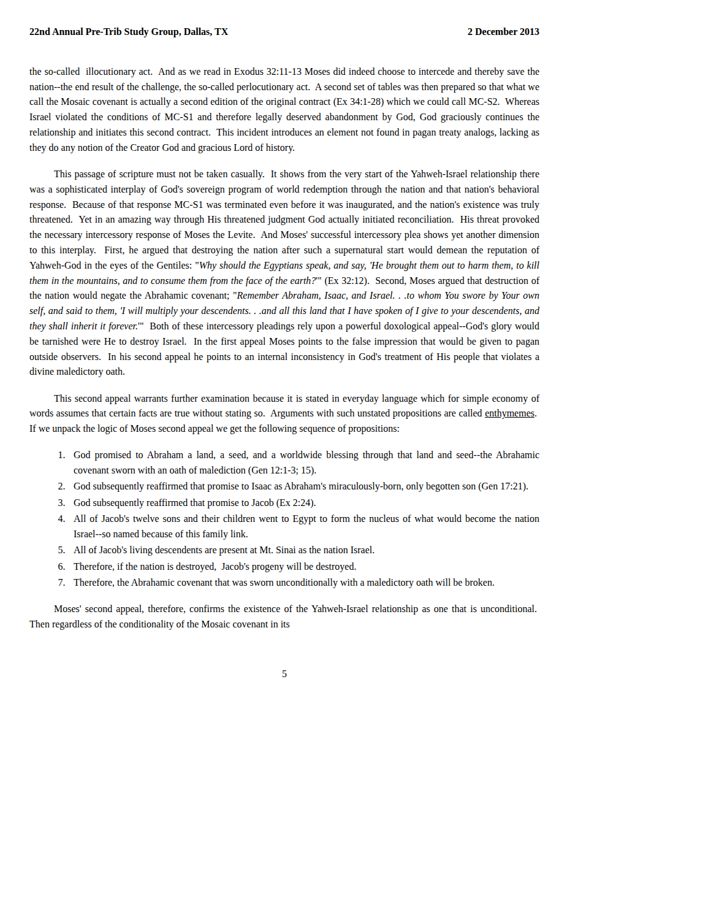22nd Annual Pre-Trib Study Group, Dallas, TX 2 December 2013
the so-called illocutionary act. And as we read in Exodus 32:11-13 Moses did indeed choose to intercede and thereby save the nation--the end result of the challenge, the so-called perlocutionary act. A second set of tables was then prepared so that what we call the Mosaic covenant is actually a second edition of the original contract (Ex 34:1-28) which we could call MC-S2. Whereas Israel violated the conditions of MC-S1 and therefore legally deserved abandonment by God, God graciously continues the relationship and initiates this second contract. This incident introduces an element not found in pagan treaty analogs, lacking as they do any notion of the Creator God and gracious Lord of history.
This passage of scripture must not be taken casually. It shows from the very start of the Yahweh-Israel relationship there was a sophisticated interplay of God's sovereign program of world redemption through the nation and that nation's behavioral response. Because of that response MC-S1 was terminated even before it was inaugurated, and the nation's existence was truly threatened. Yet in an amazing way through His threatened judgment God actually initiated reconciliation. His threat provoked the necessary intercessory response of Moses the Levite. And Moses' successful intercessory plea shows yet another dimension to this interplay. First, he argued that destroying the nation after such a supernatural start would demean the reputation of Yahweh-God in the eyes of the Gentiles: "Why should the Egyptians speak, and say, 'He brought them out to harm them, to kill them in the mountains, and to consume them from the face of the earth?'" (Ex 32:12). Second, Moses argued that destruction of the nation would negate the Abrahamic covenant; "Remember Abraham, Isaac, and Israel. . .to whom You swore by Your own self, and said to them, 'I will multiply your descendents. . .and all this land that I have spoken of I give to your descendents, and they shall inherit it forever.'" Both of these intercessory pleadings rely upon a powerful doxological appeal--God's glory would be tarnished were He to destroy Israel. In the first appeal Moses points to the false impression that would be given to pagan outside observers. In his second appeal he points to an internal inconsistency in God's treatment of His people that violates a divine maledictory oath.
This second appeal warrants further examination because it is stated in everyday language which for simple economy of words assumes that certain facts are true without stating so. Arguments with such unstated propositions are called enthymemes. If we unpack the logic of Moses second appeal we get the following sequence of propositions:
God promised to Abraham a land, a seed, and a worldwide blessing through that land and seed--the Abrahamic covenant sworn with an oath of malediction (Gen 12:1-3; 15).
God subsequently reaffirmed that promise to Isaac as Abraham's miraculously-born, only begotten son (Gen 17:21).
God subsequently reaffirmed that promise to Jacob (Ex 2:24).
All of Jacob's twelve sons and their children went to Egypt to form the nucleus of what would become the nation Israel--so named because of this family link.
All of Jacob's living descendents are present at Mt. Sinai as the nation Israel.
Therefore, if the nation is destroyed, Jacob's progeny will be destroyed.
Therefore, the Abrahamic covenant that was sworn unconditionally with a maledictory oath will be broken.
Moses' second appeal, therefore, confirms the existence of the Yahweh-Israel relationship as one that is unconditional. Then regardless of the conditionality of the Mosaic covenant in its
5